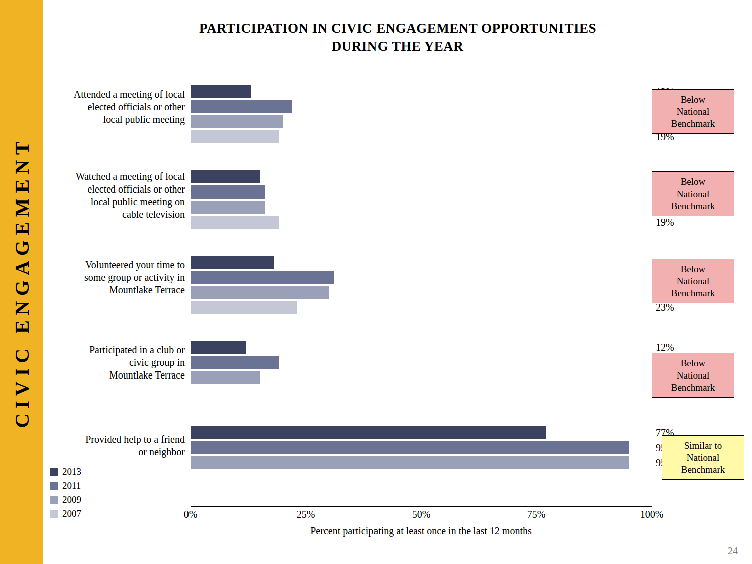CIVIC ENGAGEMENT
PARTICIPATION IN CIVIC ENGAGEMENT OPPORTUNITIES
DURING THE YEAR
Attended a meeting of local
elected officials or other
local public meeting
13%
22%
20%
19%
Watched a meeting of local
elected officials or other
local public meeting on
cable television
15%
16%
16%
19%
Volunteered your time to
some group or activity in
Mountlake Terrace
18%
31%
30%
23%
Participated in a club or
civic group in
Mountlake Terrace
12%
19%
15%
Provided help to a friend
or neighbor
77%
95%
95%
Below
National
Benchmark
Below
National
Benchmark
Below
National
Benchmark
Below
National
Benchmark
Similar to
National
Benchmark
0% 25% 50% 75% 100%
Percent participating at least once in the last 12 months
2013
2011
2009
2007
24